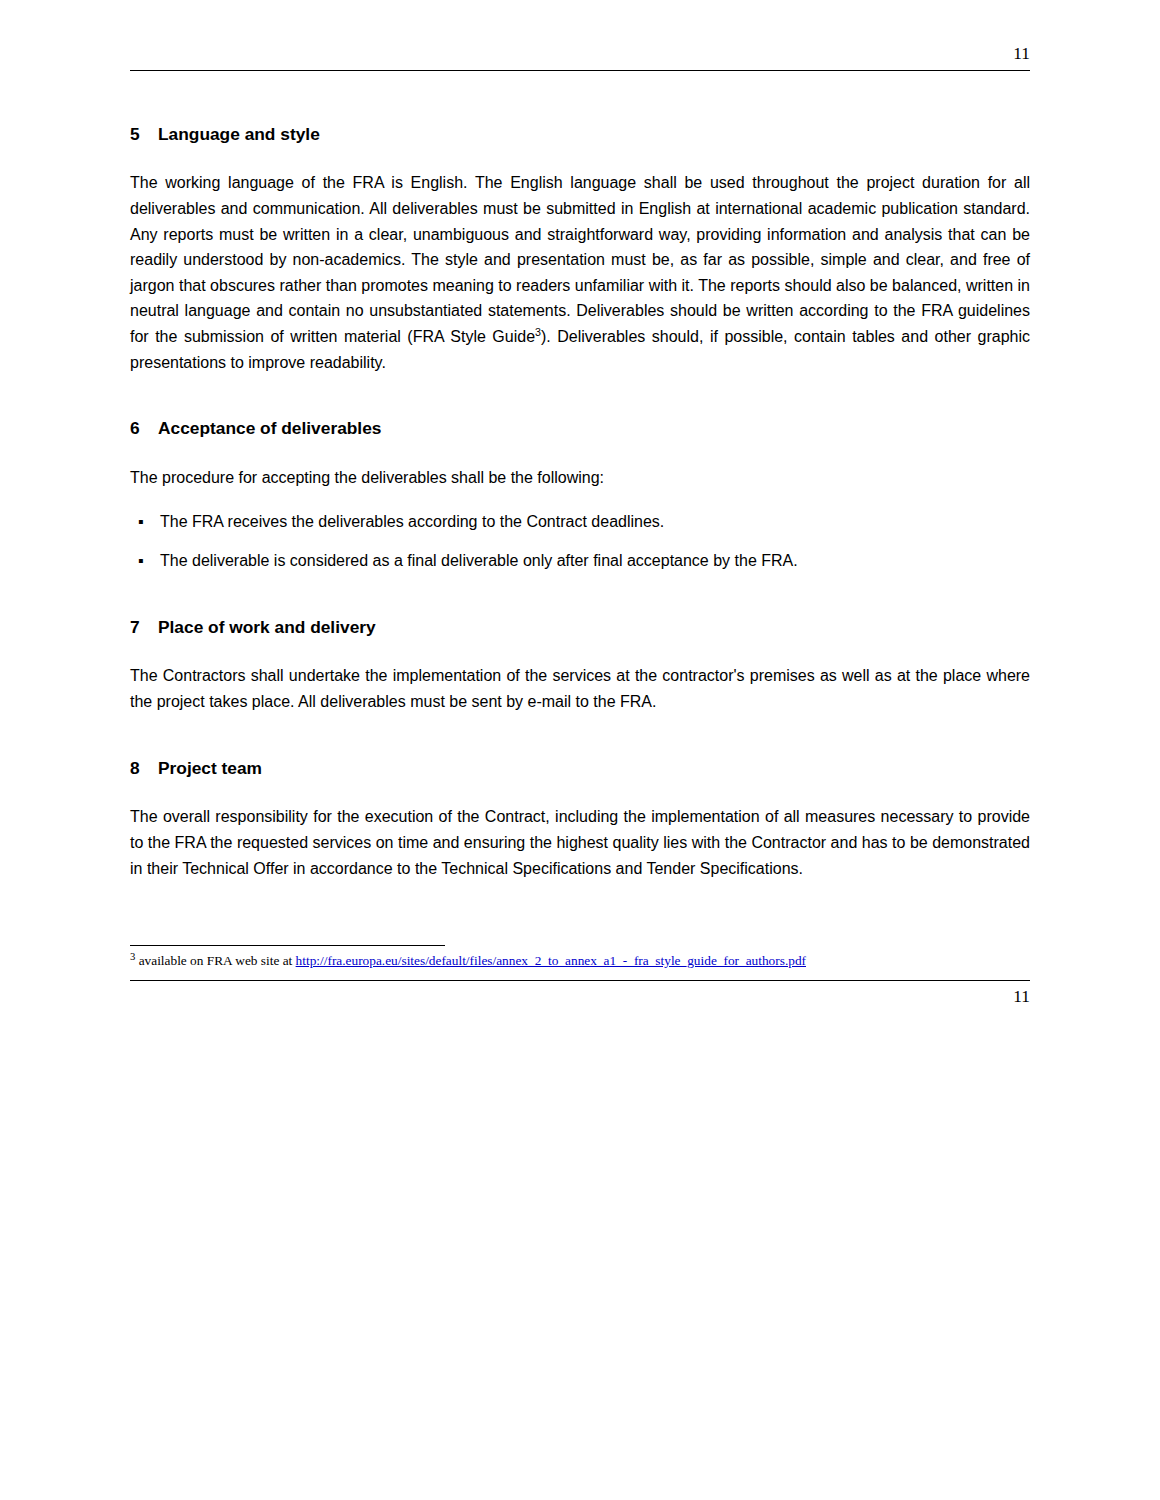11
5 Language and style
The working language of the FRA is English. The English language shall be used throughout the project duration for all deliverables and communication. All deliverables must be submitted in English at international academic publication standard. Any reports must be written in a clear, unambiguous and straightforward way, providing information and analysis that can be readily understood by non-academics. The style and presentation must be, as far as possible, simple and clear, and free of jargon that obscures rather than promotes meaning to readers unfamiliar with it. The reports should also be balanced, written in neutral language and contain no unsubstantiated statements. Deliverables should be written according to the FRA guidelines for the submission of written material (FRA Style Guide3). Deliverables should, if possible, contain tables and other graphic presentations to improve readability.
6 Acceptance of deliverables
The procedure for accepting the deliverables shall be the following:
The FRA receives the deliverables according to the Contract deadlines.
The deliverable is considered as a final deliverable only after final acceptance by the FRA.
7 Place of work and delivery
The Contractors shall undertake the implementation of the services at the contractor's premises as well as at the place where the project takes place. All deliverables must be sent by e-mail to the FRA.
8 Project team
The overall responsibility for the execution of the Contract, including the implementation of all measures necessary to provide to the FRA the requested services on time and ensuring the highest quality lies with the Contractor and has to be demonstrated in their Technical Offer in accordance to the Technical Specifications and Tender Specifications.
3 available on FRA web site at http://fra.europa.eu/sites/default/files/annex_2_to_annex_a1_-_fra_style_guide_for_authors.pdf
11